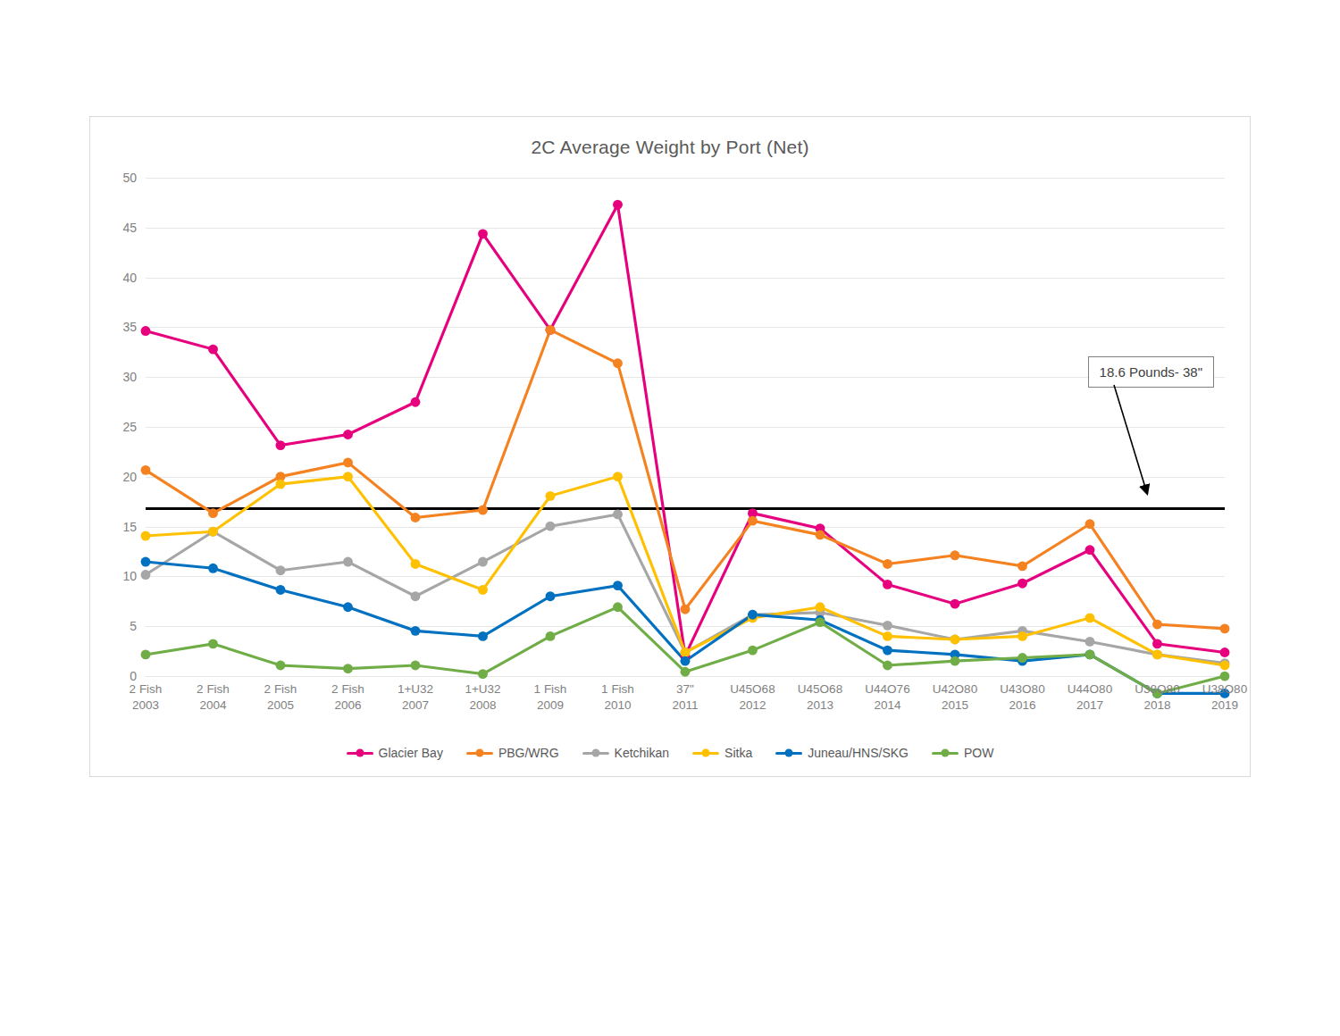2C Average Weight by Port (Net)
50
45
40
35
30
25
20
15
10
5
0
18.6 Pounds- 38"
2 Fish
2003
2 Fish
2004
2 Fish
2005
2 Fish
2006
1+U32
2007
1+U32
2008
1 Fish
2009
1 Fish
2010
37"
2011
U45O68
2012
U45O68
2013
U44O76
2014
U42O80
2015
U43O80
2016
U44O80
2017
U38O80
2018
U38O80
2019
Glacier Bay
PBG/WRG
Ketchikan
Sitka
Juneau/HNS/SKG
POW